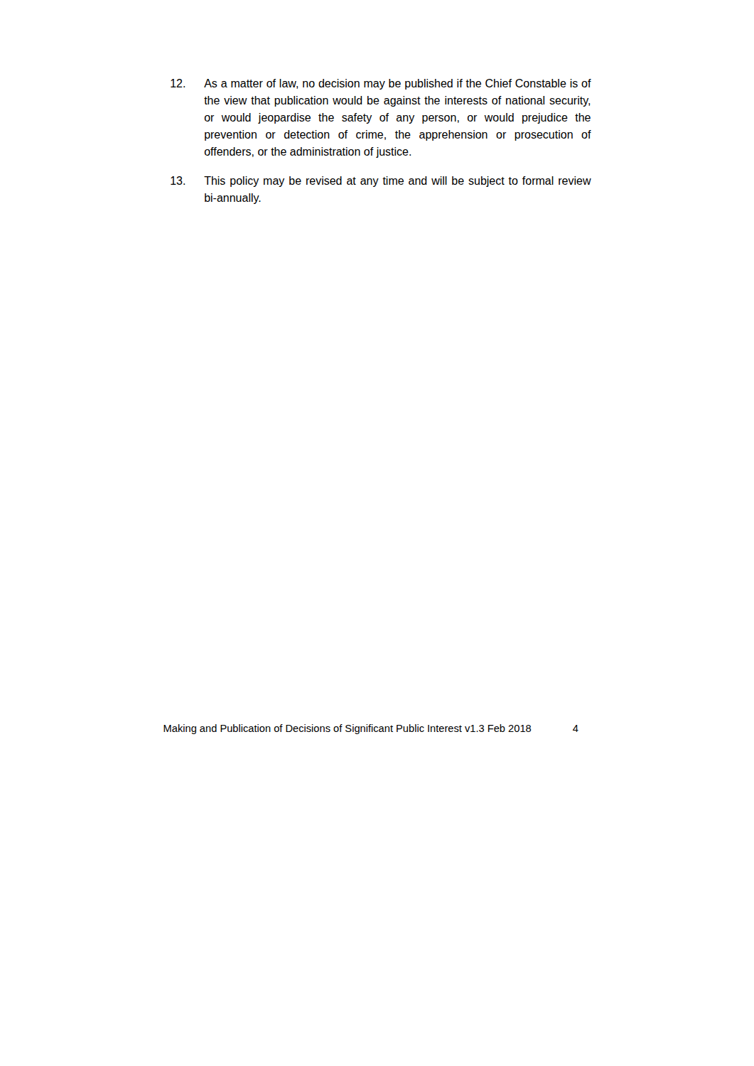12. As a matter of law, no decision may be published if the Chief Constable is of the view that publication would be against the interests of national security, or would jeopardise the safety of any person, or would prejudice the prevention or detection of crime, the apprehension or prosecution of offenders, or the administration of justice.
13. This policy may be revised at any time and will be subject to formal review bi-annually.
Making and Publication of Decisions of Significant Public Interest v1.3 Feb 2018 4